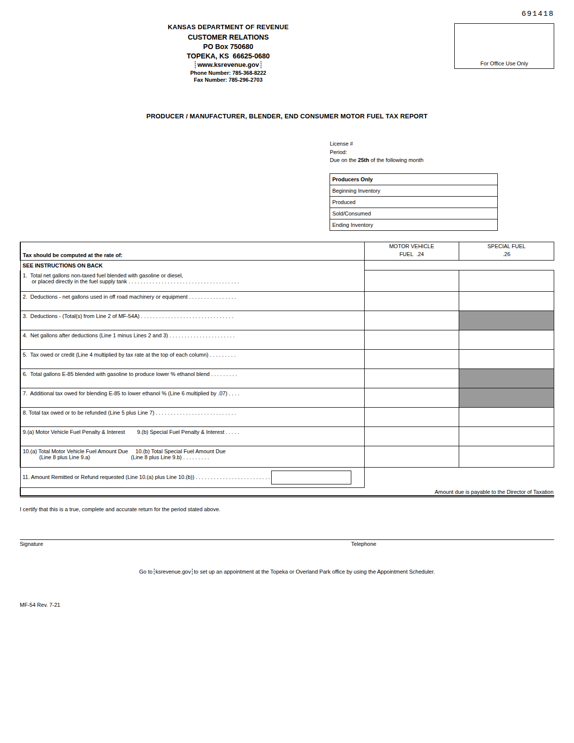691418
KANSAS DEPARTMENT OF REVENUE
CUSTOMER RELATIONS
PO Box 750680
TOPEKA, KS 66625-0680
www.ksrevenue.gov
Phone Number: 785-368-8222
Fax Number: 785-296-2703
For Office Use Only
PRODUCER / MANUFACTURER, BLENDER, END CONSUMER MOTOR FUEL TAX REPORT
License #
Period:
Due on the 25th of the following month
| Producers Only |
| Beginning Inventory | |
| Produced | |
| Sold/Consumed | |
| Ending Inventory | |
| | MOTOR VEHICLE | SPECIAL FUEL |
| Tax should be computed at the rate of: | FUEL .24 | .26 |
| SEE INSTRUCTIONS ON BACK | | |
| 1. Total net gallons non-taxed fuel blended with gasoline or diesel, or placed directly in the fuel supply tank . . . . . . . . . . . . . . . . . . . . . . . . . . . . . . . . . . . . . | | |
| 2. Deductions - net gallons used in off road machinery or equipment . . . . . . . . . . . . . . . . | | |
| 3. Deductions - (Total(s) from Line 2 of MF-54A) . . . . . . . . . . . . . . . . . . . . . . . . . . . . . . . | | |
| 4. Net gallons after deductions (Line 1 minus Lines 2 and 3) . . . . . . . . . . . . . . . . . . . . . . | | |
| 5. Tax owed or credit (Line 4 multiplied by tax rate at the top of each column) . . . . . . . . . | | |
| 6. Total gallons E-85 blended with gasoline to produce lower % ethanol blend . . . . . . . . . | | |
| 7. Additional tax owed for blending E-85 to lower ethanol % (Line 6 multiplied by .07) . . . . | | |
| 8. Total tax owed or to be refunded (Line 5 plus Line 7) . . . . . . . . . . . . . . . . . . . . . . . . . . . | | |
| 9.(a) Motor Vehicle Fuel Penalty & Interest 9.(b) Special Fuel Penalty & Interest . . . . . | | |
| 10.(a) Total Motor Vehicle Fuel Amount Due 10.(b) Total Special Fuel Amount Due (Line 8 plus Line 9.a) (Line 8 plus Line 9.b) . . . . . . . . . | | |
| 11. Amount Remitted or Refund requested (Line 10.(a) plus Line 10.(b)) . . . . . . . . . . . . . . . . . . . . . . . . . | |
| Amount due is payable to the Director of Taxation |
I certify that this is a true, complete and accurate return for the period stated above.
Signature Telephone
Go to ksrevenue.gov to set up an appointment at the Topeka or Overland Park office by using the Appointment Scheduler.
MF-54 Rev. 7-21